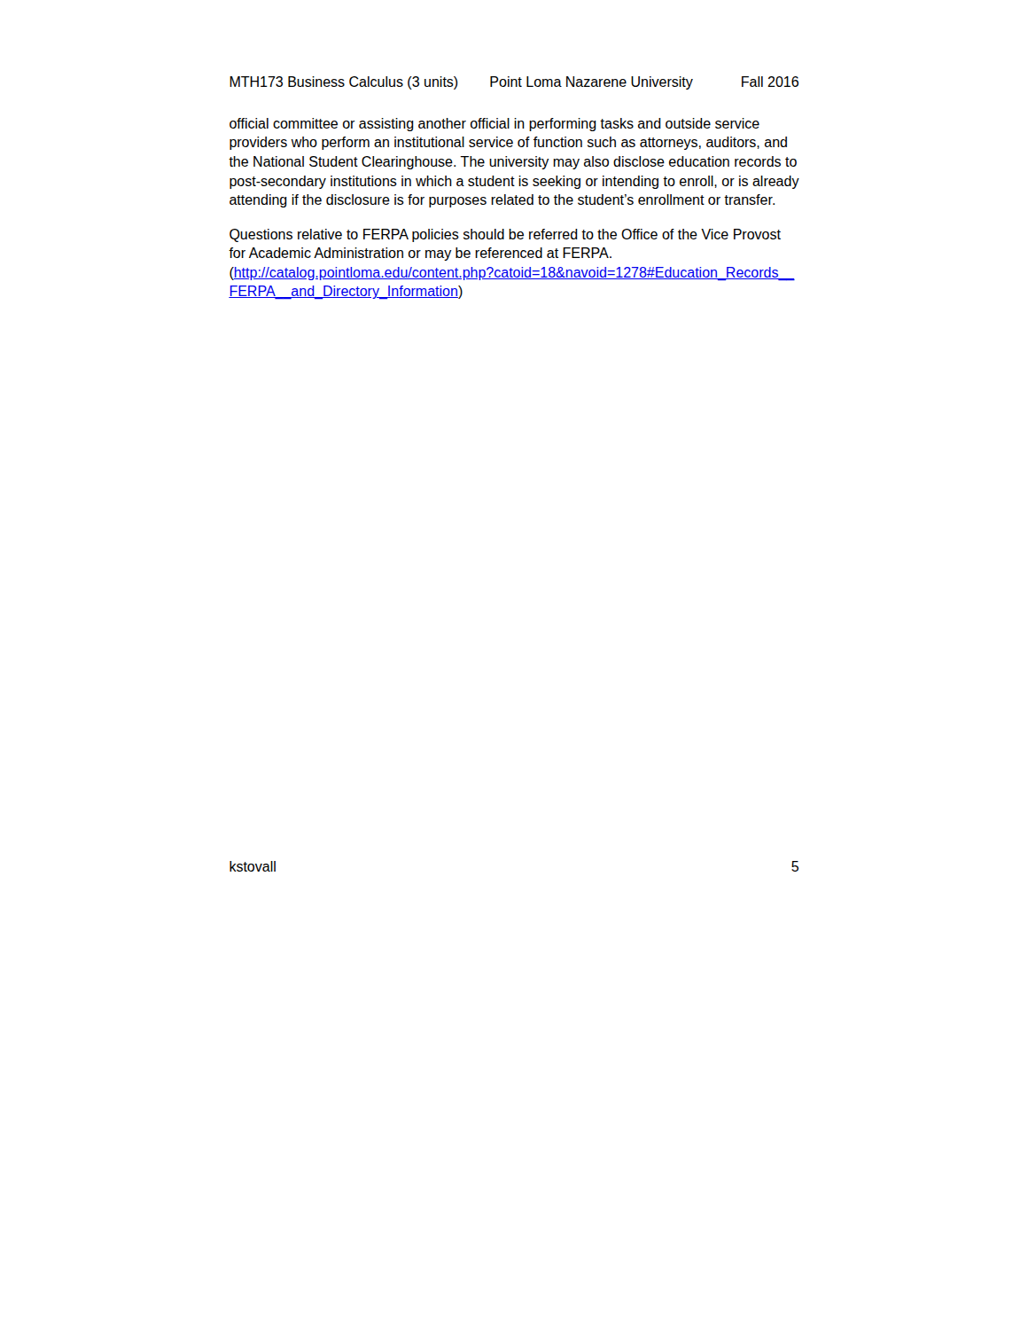MTH173 Business Calculus (3 units)
Point Loma Nazarene University
Fall 2016
official committee or assisting another official in performing tasks and outside service providers who perform an institutional service of function such as attorneys, auditors, and the National Student Clearinghouse. The university may also disclose education records to post-secondary institutions in which a student is seeking or intending to enroll, or is already attending if the disclosure is for purposes related to the student’s enrollment or transfer.
Questions relative to FERPA policies should be referred to the Office of the Vice Provost for Academic Administration or may be referenced at FERPA.
(http://catalog.pointloma.edu/content.php?catoid=18&navoid=1278#Education_Records__FERPA__and_Directory_Information)
kstovall
5